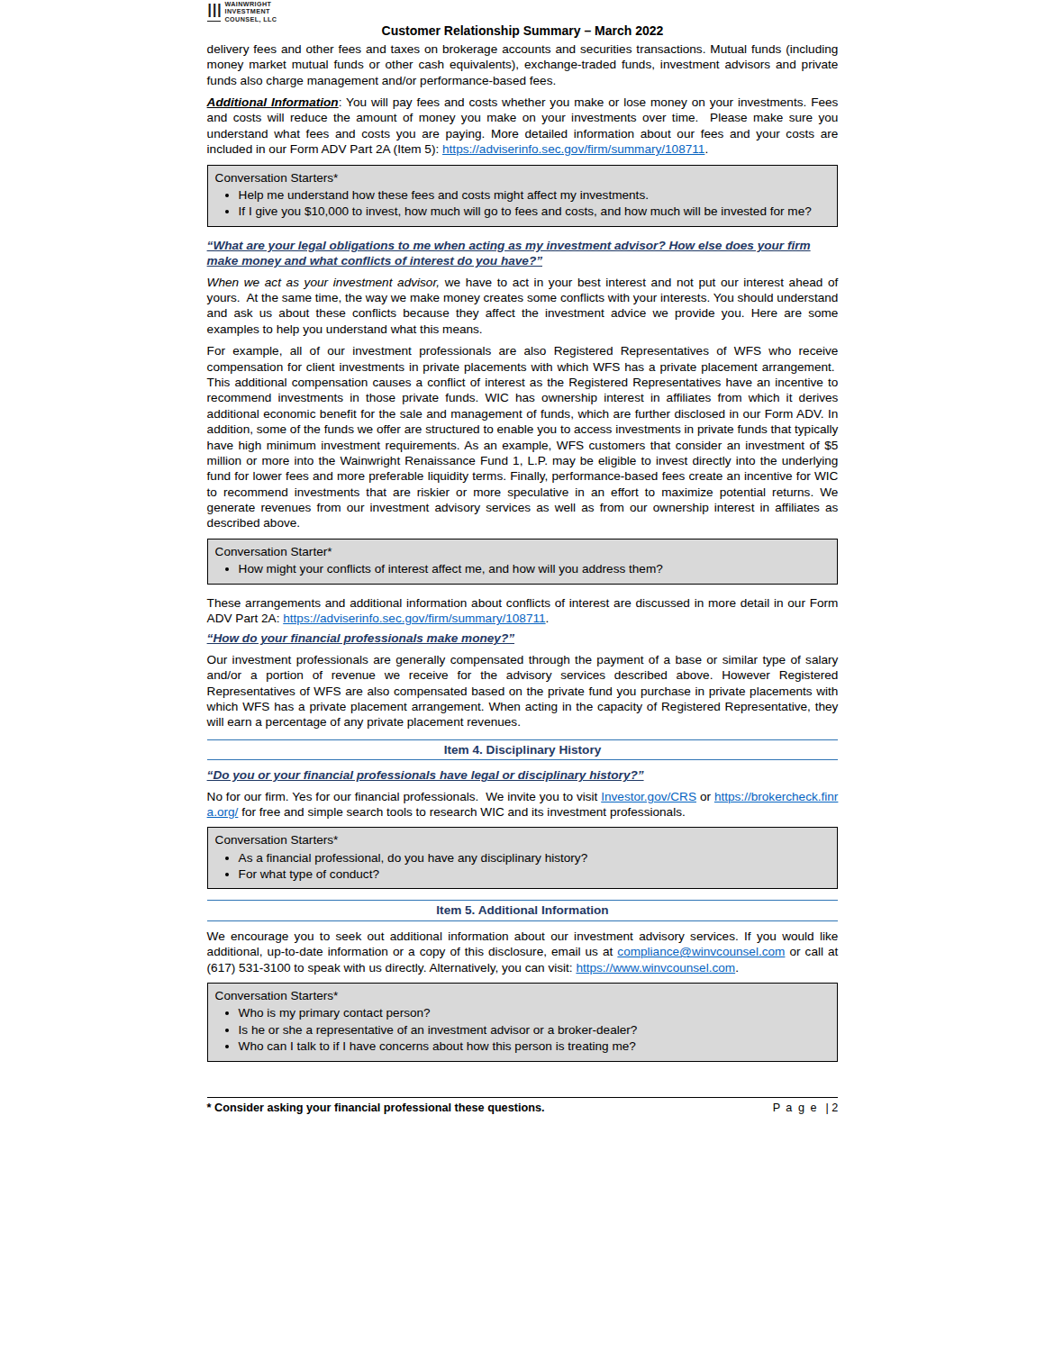III WAINWRIGHT
INVESTMENT
COUNSEL, LLC
Customer Relationship Summary – March 2022
delivery fees and other fees and taxes on brokerage accounts and securities transactions. Mutual funds (including money market mutual funds or other cash equivalents), exchange-traded funds, investment advisors and private funds also charge management and/or performance-based fees.
Additional Information: You will pay fees and costs whether you make or lose money on your investments. Fees and costs will reduce the amount of money you make on your investments over time. Please make sure you understand what fees and costs you are paying. More detailed information about our fees and your costs are included in our Form ADV Part 2A (Item 5): https://adviserinfo.sec.gov/firm/summary/108711.
Conversation Starters*
Help me understand how these fees and costs might affect my investments.
If I give you $10,000 to invest, how much will go to fees and costs, and how much will be invested for me?
“What are your legal obligations to me when acting as my investment advisor? How else does your firm make money and what conflicts of interest do you have?”
When we act as your investment advisor, we have to act in your best interest and not put our interest ahead of yours. At the same time, the way we make money creates some conflicts with your interests. You should understand and ask us about these conflicts because they affect the investment advice we provide you. Here are some examples to help you understand what this means.
For example, all of our investment professionals are also Registered Representatives of WFS who receive compensation for client investments in private placements with which WFS has a private placement arrangement. This additional compensation causes a conflict of interest as the Registered Representatives have an incentive to recommend investments in those private funds. WIC has ownership interest in affiliates from which it derives additional economic benefit for the sale and management of funds, which are further disclosed in our Form ADV. In addition, some of the funds we offer are structured to enable you to access investments in private funds that typically have high minimum investment requirements. As an example, WFS customers that consider an investment of $5 million or more into the Wainwright Renaissance Fund 1, L.P. may be eligible to invest directly into the underlying fund for lower fees and more preferable liquidity terms. Finally, performance-based fees create an incentive for WIC to recommend investments that are riskier or more speculative in an effort to maximize potential returns. We generate revenues from our investment advisory services as well as from our ownership interest in affiliates as described above.
Conversation Starter*
How might your conflicts of interest affect me, and how will you address them?
These arrangements and additional information about conflicts of interest are discussed in more detail in our Form ADV Part 2A: https://adviserinfo.sec.gov/firm/summary/108711.
“How do your financial professionals make money?”
Our investment professionals are generally compensated through the payment of a base or similar type of salary and/or a portion of revenue we receive for the advisory services described above. However Registered Representatives of WFS are also compensated based on the private fund you purchase in private placements with which WFS has a private placement arrangement. When acting in the capacity of Registered Representative, they will earn a percentage of any private placement revenues.
Item 4. Disciplinary History
“Do you or your financial professionals have legal or disciplinary history?”
No for our firm. Yes for our financial professionals. We invite you to visit Investor.gov/CRS or https://brokercheck.finra.org/ for free and simple search tools to research WIC and its investment professionals.
Conversation Starters*
As a financial professional, do you have any disciplinary history?
For what type of conduct?
Item 5. Additional Information
We encourage you to seek out additional information about our investment advisory services. If you would like additional, up-to-date information or a copy of this disclosure, email us at compliance@winvcounsel.com or call at (617) 531-3100 to speak with us directly. Alternatively, you can visit: https://www.winvcounsel.com.
Conversation Starters*
Who is my primary contact person?
Is he or she a representative of an investment advisor or a broker-dealer?
Who can I talk to if I have concerns about how this person is treating me?
* Consider asking your financial professional these questions.
P a g e | 2